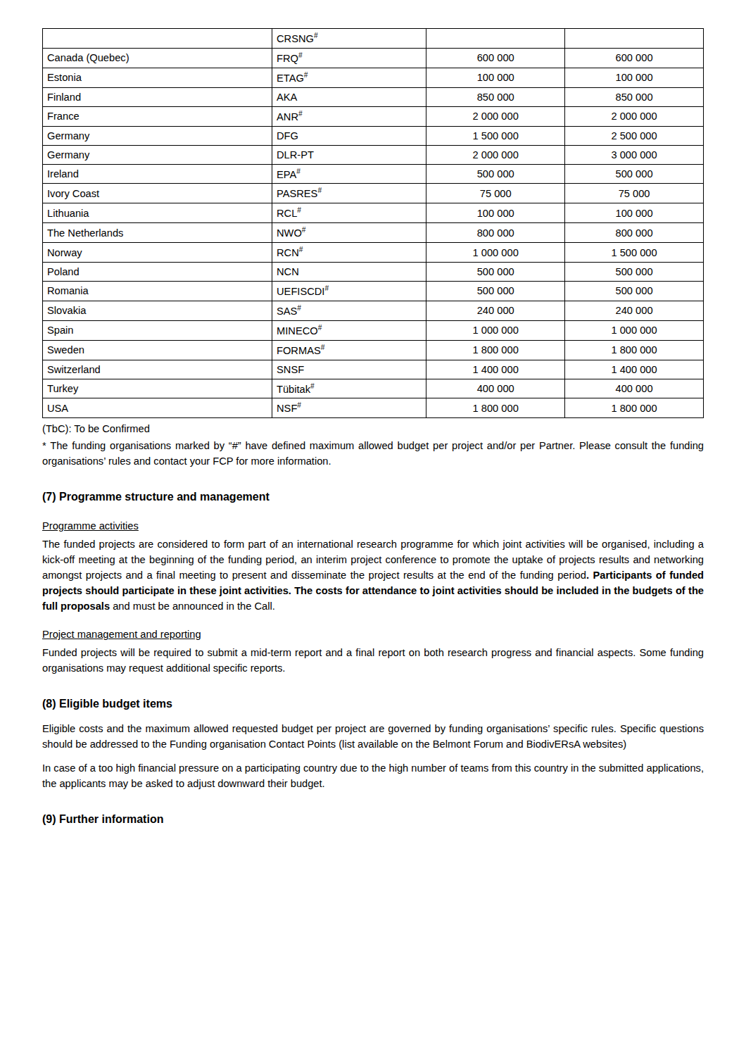| | CRSNG # | | |
| Canada (Quebec) | FRQ # | 600 000 | 600 000 |
| Estonia | ETAG # | 100 000 | 100 000 |
| Finland | AKA | 850 000 | 850 000 |
| France | ANR # | 2 000 000 | 2 000 000 |
| Germany | DFG | 1 500 000 | 2 500 000 |
| Germany | DLR-PT | 2 000 000 | 3 000 000 |
| Ireland | EPA # | 500 000 | 500 000 |
| Ivory Coast | PASRES # | 75 000 | 75 000 |
| Lithuania | RCL # | 100 000 | 100 000 |
| The Netherlands | NWO # | 800 000 | 800 000 |
| Norway | RCN # | 1 000 000 | 1 500 000 |
| Poland | NCN | 500 000 | 500 000 |
| Romania | UEFISCDI # | 500 000 | 500 000 |
| Slovakia | SAS # | 240 000 | 240 000 |
| Spain | MINECO # | 1 000 000 | 1 000 000 |
| Sweden | FORMAS # | 1 800 000 | 1 800 000 |
| Switzerland | SNSF | 1 400 000 | 1 400 000 |
| Turkey | Tübitak # | 400 000 | 400 000 |
| USA | NSF # | 1 800 000 | 1 800 000 |
(TbC): To be Confirmed
* The funding organisations marked by “#” have defined maximum allowed budget per project and/or per Partner. Please consult the funding organisations’ rules and contact your FCP for more information.
(7) Programme structure and management
Programme activities
The funded projects are considered to form part of an international research programme for which joint activities will be organised, including a kick-off meeting at the beginning of the funding period, an interim project conference to promote the uptake of projects results and networking amongst projects and a final meeting to present and disseminate the project results at the end of the funding period. Participants of funded projects should participate in these joint activities. The costs for attendance to joint activities should be included in the budgets of the full proposals and must be announced in the Call.
Project management and reporting
Funded projects will be required to submit a mid-term report and a final report on both research progress and financial aspects. Some funding organisations may request additional specific reports.
(8) Eligible budget items
Eligible costs and the maximum allowed requested budget per project are governed by funding organisations’ specific rules. Specific questions should be addressed to the Funding organisation Contact Points (list available on the Belmont Forum and BiodivERsA websites)
In case of a too high financial pressure on a participating country due to the high number of teams from this country in the submitted applications, the applicants may be asked to adjust downward their budget.
(9) Further information